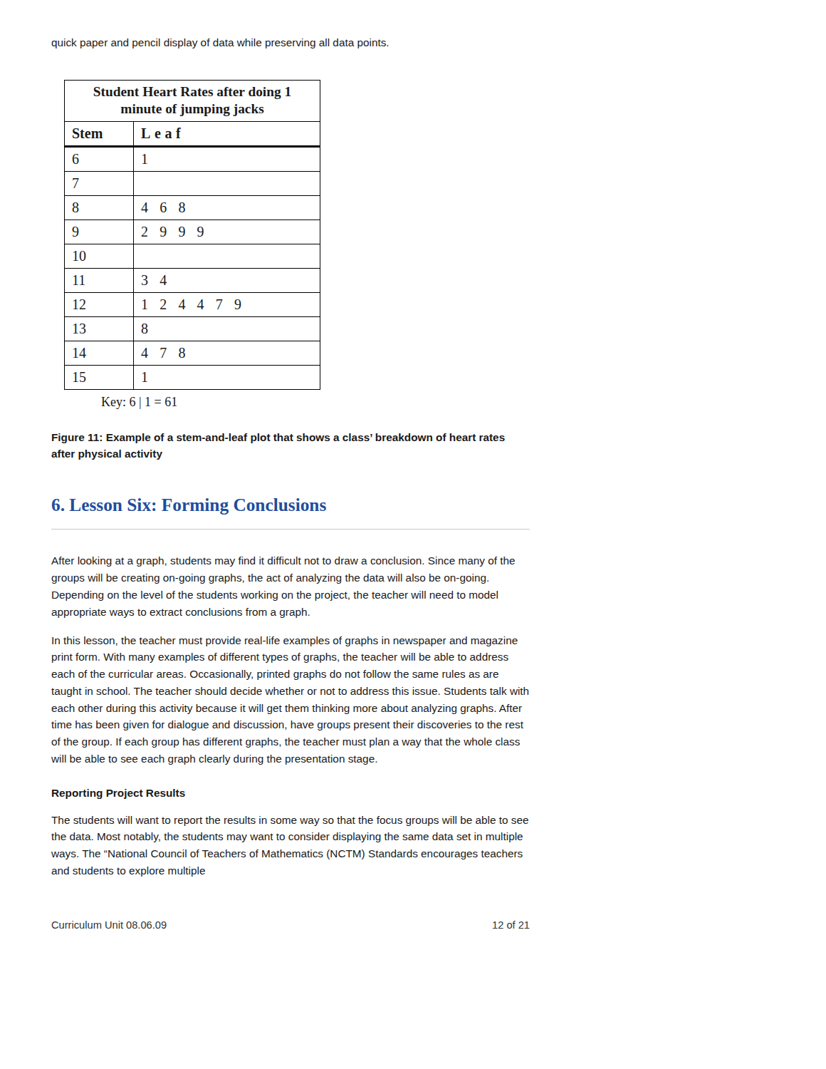quick paper and pencil display of data while preserving all data points.
Student Heart Rates after doing 1 minute of jumping jacks
| Stem | Leaf |
| --- | --- |
| 6 | 1 |
| 7 | |
| 8 | 4 6 8 |
| 9 | 2 9 9 9 |
| 10 | |
| 11 | 3 4 |
| 12 | 1 2 4 4 7 9 |
| 13 | 8 |
| 14 | 4 7 8 |
| 15 | 1 |
Key: 6 | 1 = 61
Figure 11: Example of a stem-and-leaf plot that shows a class’ breakdown of heart rates after physical activity
6. Lesson Six: Forming Conclusions
After looking at a graph, students may find it difficult not to draw a conclusion. Since many of the groups will be creating on-going graphs, the act of analyzing the data will also be on-going. Depending on the level of the students working on the project, the teacher will need to model appropriate ways to extract conclusions from a graph.
In this lesson, the teacher must provide real-life examples of graphs in newspaper and magazine print form. With many examples of different types of graphs, the teacher will be able to address each of the curricular areas. Occasionally, printed graphs do not follow the same rules as are taught in school. The teacher should decide whether or not to address this issue. Students talk with each other during this activity because it will get them thinking more about analyzing graphs. After time has been given for dialogue and discussion, have groups present their discoveries to the rest of the group. If each group has different graphs, the teacher must plan a way that the whole class will be able to see each graph clearly during the presentation stage.
Reporting Project Results
The students will want to report the results in some way so that the focus groups will be able to see the data. Most notably, the students may want to consider displaying the same data set in multiple ways. The “National Council of Teachers of Mathematics (NCTM) Standards encourages teachers and students to explore multiple
Curriculum Unit 08.06.09 12 of 21